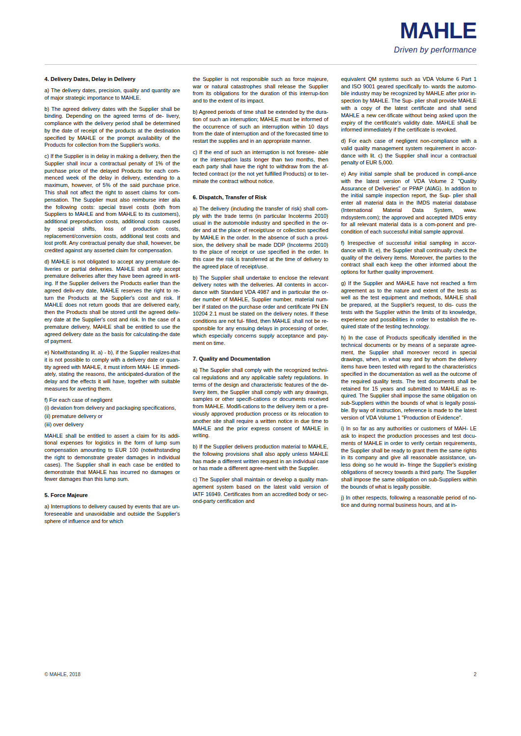MAHLE
Driven by performance
4. Delivery Dates, Delay in Delivery
a) The delivery dates, precision, quality and quantity are of major strategic importance to MAHLE.
b) The agreed delivery dates with the Supplier shall be binding. Depending on the agreed terms of de- livery, compliance with the delivery period shall be determined by the date of receipt of the products at the destination specified by MAHLE or the prompt availability of the Products for collection from the Supplier's works.
c) If the Supplier is in delay in making a delivery, then the Supplier shall incur a contractual penalty of 1% of the purchase price of the delayed Products for each commenced week of the delay in delivery, extending to a maximum, however, of 5% of the said purchase price. This shall not affect the right to assert claims for compensation. The Supplier must also reimburse inter alia the following costs: special travel costs (both from Suppliers to MAHLE and from MAHLE to its customers), additional preproduction costs, additional costs caused by special shifts, loss of production costs, replacement/conversion costs, additional test costs and lost profit. Any contractual penalty due shall, however, be credited against any asserted claim for compensation.
d) MAHLE is not obligated to accept any premature deliveries or partial deliveries. MAHLE shall only accept premature deliveries after they have been agreed in writing. If the Supplier delivers the Products earlier than the agreed deliv-ery date, MAHLE reserves the right to return the Products at the Supplier's cost and risk. If MAHLE does not return goods that are delivered early, then the Products shall be stored until the agreed delivery date at the Supplier's cost and risk. In the case of a premature delivery, MAHLE shall be entitled to use the agreed delivery date as the basis for calculating-the date of payment.
e) Notwithstanding lit. a) - b), if the Supplier realizes-that it is not possible to comply with a delivery date or quantity agreed with MAHLE, it must inform MAH- LE immediately, stating the reasons, the anticipated-duration of the delay and the effects it will have, together with suitable measures for averting them.
f) For each case of negligent
(i) deviation from delivery and packaging specifications,
(ii) premature delivery or
(iii) over delivery
MAHLE shall be entitled to assert a claim for its additional expenses for logistics in the form of lump sum compensation amounting to EUR 100 (notwithstanding the right to demonstrate greater damages in individual cases). The Supplier shall in each case be entitled to demonstrate that MAHLE has incurred no damages or fewer damages than this lump sum.
5. Force Majeure
a) Interruptions to delivery caused by events that are unforeseeable and unavoidable and outside the Supplier's sphere of influence and for which
the Supplier is not responsible such as force majeure, war or natural catastrophes shall release the Supplier from its obligations for the duration of this interrup-tion and to the extent of its impact.
b) Agreed periods of time shall be extended by the duration of such an interruption; MAHLE must be informed of the occurrence of such an interruption within 10 days from the date of interruption and of the forecasted time to restart the supplies and in an appropriate manner.
c) If the end of such an interruption is not foresee- able or the interruption lasts longer than two months, then each party shall have the right to withdraw from the affected contract (or the not yet fulfilled Products) or to terminate the contract without notice.
6. Dispatch, Transfer of Risk
a) The delivery (including the transfer of risk) shall comply with the trade terms (in particular Incoterms 2010) usual in the automobile industry and specified in the order and at the place of receipt/use or collection specified by MAHLE in the order. In the absence of such a provision, the delivery shall be made DDP (Incoterms 2010) to the place of receipt or use specified in the order. In this case the risk is transferred at the time of delivery to the agreed place of receipt/use.
b) The Supplier shall undertake to enclose the relevant delivery notes with the deliveries. All contents in accordance with Standard VDA 4987 and in particular the order number of MAHLE, Supplier number, material number if stated on the purchase order and certificate PN EN 10204 2.1 must be stated on the delivery notes. If these conditions are not ful- filled, then MAHLE shall not be responsible for any ensuing delays in processing of order, which especially concerns supply acceptance and payment on time.
7. Quality and Documentation
a) The Supplier shall comply with the recognized technical regulations and any applicable safety regulations. In terms of the design and characteristic features of the delivery item, the Supplier shall comply with any drawings, samples or other specifi-cations or documents received from MAHLE. Modifi-cations to the delivery item or a previously approved production process or its relocation to another site shall require a written notice in due time to MAHLE and the prior express consent of MAHLE in writing.
b) If the Supplier delivers production material to MAHLE, the following provisions shall also apply unless MAHLE has made a different written request in an individual case or has made a different agree-ment with the Supplier.
c) The Supplier shall maintain or develop a quality management system based on the latest valid version of IATF 16949. Certificates from an accredited body or second-party certification and
equivalent QM systems such as VDA Volume 6 Part 1 and ISO 9001 geared specifically to- wards the automobile industry may be recognized by MAHLE after prior inspection by MAHLE. The Sup- plier shall provide MAHLE with a copy of the latest certificate and shall send MAHLE a new cer-tificate without being asked upon the expiry of the certificate's validity date. MAHLE shall be informed immediately if the certificate is revoked.
d) For each case of negligent non-compliance with a valid quality management system requirement in accordance with lit. c) the Supplier shall incur a contractual penalty of EUR 5,000.
e) Any initial sample shall be produced in compli-ance with the latest version of VDA Volume 2 "Quality Assurance of Deliveries" or PPAP (AIAG). In addition to the initial sample inspection report, the Sup- plier shall enter all material data in the IMDS material database (International Material Data System, www. mdsystem.com); the approved and accepted IMDS entry for all relevant material data is a com-ponent and precondition of each successful initial sample approval.
f) Irrespective of successful initial sampling in accordance with lit. e), the Supplier shall continually check the quality of the delivery items. Moreover, the parties to the contract shall each keep the other informed about the options for further quality improvement.
g) If the Supplier and MAHLE have not reached a firm agreement as to the nature and extent of the tests as well as the test equipment and methods, MAHLE shall be prepared, at the Supplier's request, to dis- cuss the tests with the Supplier within the limits of its knowledge, experience and possibilities in order to establish the required state of the testing technology.
h) In the case of Products specifically identified in the technical documents or by means of a separate agreement, the Supplier shall moreover record in special drawings, when, in what way and by whom the delivery items have been tested with regard to the characteristics specified in the documentation as well as the outcome of the required quality tests. The test documents shall be retained for 15 years and submitted to MAHLE as required. The Supplier shall impose the same obligation on sub-Suppliers within the bounds of what is legally possible. By way of instruction, reference is made to the latest version of VDA Volume 1 "Production of Evidence".
i) In so far as any authorities or customers of MAH- LE ask to inspect the production processes and test documents of MAHLE in order to verify certain requirements, the Supplier shall be ready to grant them the same rights in its company and give all reasonable assistance, unless doing so he would in- fringe the Supplier's existing obligations of secrecy towards a third party. The Supplier shall impose the same obligation on sub-Suppliers within the bounds of what is legally possible.
j) In other respects, following a reasonable period of notice and during normal business hours, and at in-
© MAHLE, 2018
2